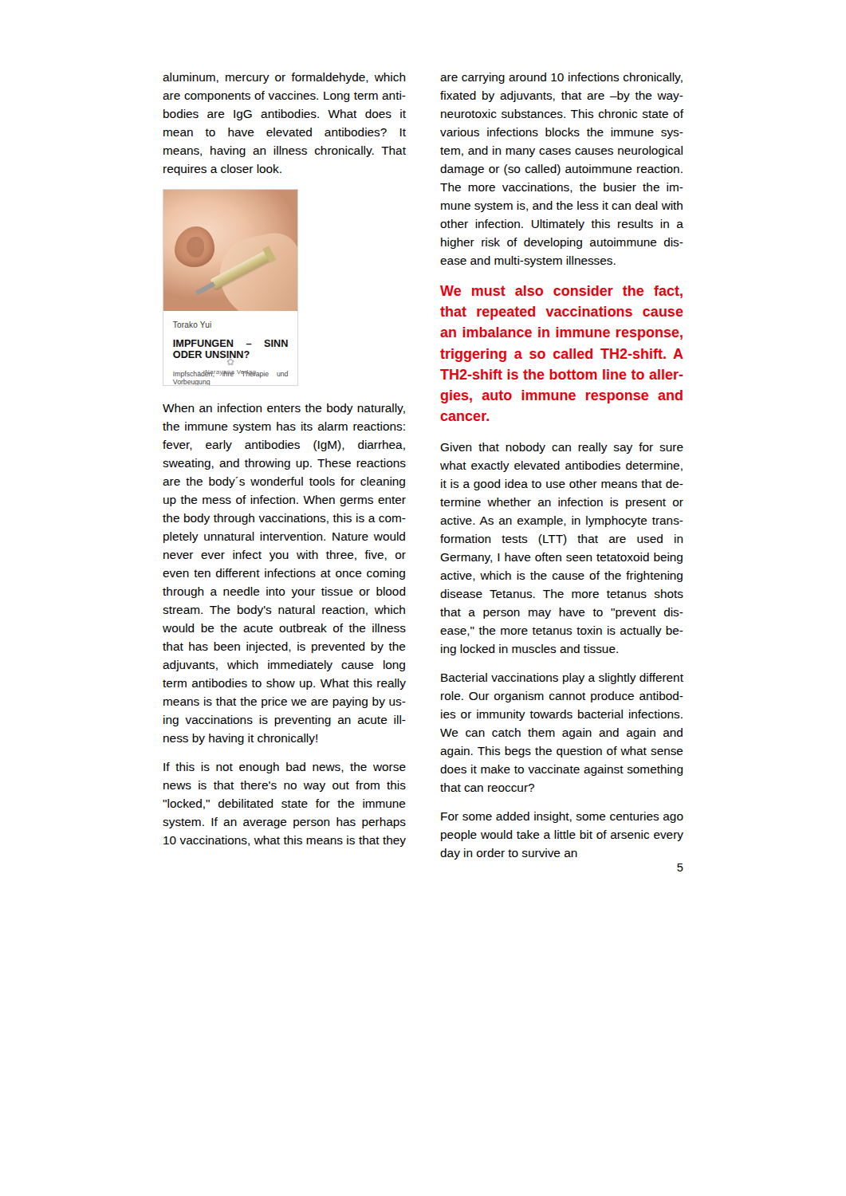aluminum, mercury or formaldehyde, which are components of vaccines. Long term antibodies are IgG antibodies. What does it mean to have elevated antibodies? It means, having an illness chronically. That requires a closer look.
Torako Yui
IMPFUNGEN – SINN ODER UNSINN?
Impfschäden, ihre Therapie und Vorbeugung
✿ Narayana Verlag
When an infection enters the body naturally, the immune system has its alarm reactions: fever, early antibodies (IgM), diarrhea, sweating, and throwing up. These reactions are the body´s wonderful tools for cleaning up the mess of infection. When germs enter the body through vaccinations, this is a completely unnatural intervention. Nature would never ever infect you with three, five, or even ten different infections at once coming through a needle into your tissue or blood stream. The body's natural reaction, which would be the acute outbreak of the illness that has been injected, is prevented by the adjuvants, which immediately cause long term antibodies to show up. What this really means is that the price we are paying by using vaccinations is preventing an acute illness by having it chronically!
If this is not enough bad news, the worse news is that there's no way out from this "locked," debilitated state for the immune system. If an average person has perhaps 10 vaccinations, what this means is that they are carrying around 10 infections chronically, fixated by adjuvants, that are –by the way- neurotoxic substances. This chronic state of various infections blocks the immune system, and in many cases causes neurological damage or (so called) autoimmune reaction. The more vaccinations, the busier the immune system is, and the less it can deal with other infection. Ultimately this results in a higher risk of developing autoimmune disease and multi-system illnesses.
We must also consider the fact, that repeated vaccinations cause an imbalance in immune response, triggering a so called TH2-shift. A TH2-shift is the bottom line to allergies, auto immune response and cancer.
Given that nobody can really say for sure what exactly elevated antibodies determine, it is a good idea to use other means that determine whether an infection is present or active. As an example, in lymphocyte transformation tests (LTT) that are used in Germany, I have often seen tetatoxoid being active, which is the cause of the frightening disease Tetanus. The more tetanus shots that a person may have to "prevent disease," the more tetanus toxin is actually being locked in muscles and tissue.
Bacterial vaccinations play a slightly different role. Our organism cannot produce antibodies or immunity towards bacterial infections. We can catch them again and again and again. This begs the question of what sense does it make to vaccinate against something that can reoccur?
For some added insight, some centuries ago people would take a little bit of arsenic every day in order to survive an
5